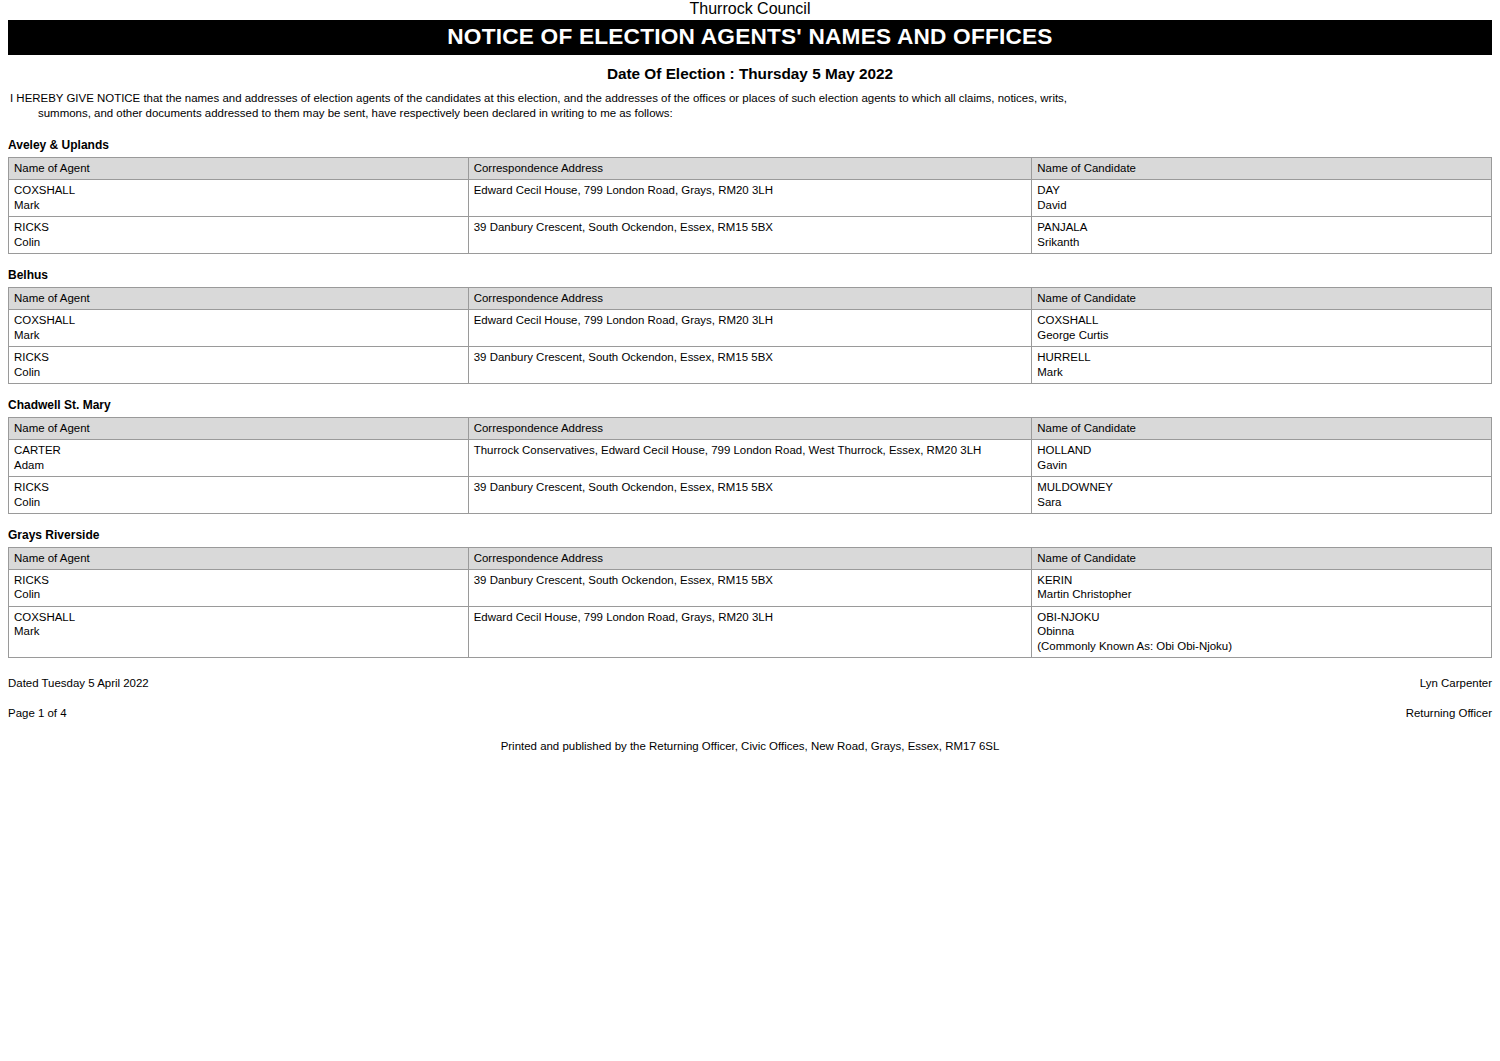Thurrock Council
NOTICE OF ELECTION AGENTS' NAMES AND OFFICES
Date Of Election : Thursday 5 May 2022
I HEREBY GIVE NOTICE that the names and addresses of election agents of the candidates at this election, and the addresses of the offices or places of such election agents to which all claims, notices, writs, summons, and other documents addressed to them may be sent, have respectively been declared in writing to me as follows:
Aveley & Uplands
| Name of Agent | Correspondence Address | Name of Candidate |
| --- | --- | --- |
| COXSHALL Mark | Edward Cecil House, 799 London Road, Grays, RM20 3LH | DAY David |
| RICKS Colin | 39 Danbury Crescent, South Ockendon, Essex, RM15 5BX | PANJALA Srikanth |
Belhus
| Name of Agent | Correspondence Address | Name of Candidate |
| --- | --- | --- |
| COXSHALL Mark | Edward Cecil House, 799 London Road, Grays, RM20 3LH | COXSHALL George Curtis |
| RICKS Colin | 39 Danbury Crescent, South Ockendon, Essex, RM15 5BX | HURRELL Mark |
Chadwell St. Mary
| Name of Agent | Correspondence Address | Name of Candidate |
| --- | --- | --- |
| CARTER Adam | Thurrock Conservatives, Edward Cecil House, 799 London Road, West Thurrock, Essex, RM20 3LH | HOLLAND Gavin |
| RICKS Colin | 39 Danbury Crescent, South Ockendon, Essex, RM15 5BX | MULDOWNEY Sara |
Grays Riverside
| Name of Agent | Correspondence Address | Name of Candidate |
| --- | --- | --- |
| RICKS Colin | 39 Danbury Crescent, South Ockendon, Essex, RM15 5BX | KERIN Martin Christopher |
| COXSHALL Mark | Edward Cecil House, 799 London Road, Grays, RM20 3LH | OBI-NJOKU Obinna (Commonly Known As: Obi Obi-Njoku) |
| Dated Tuesday 5 April 2022 | Lyn Carpenter |
| Page 1 of 4 | Returning Officer |
Printed and published by the Returning Officer, Civic Offices, New Road, Grays, Essex, RM17 6SL